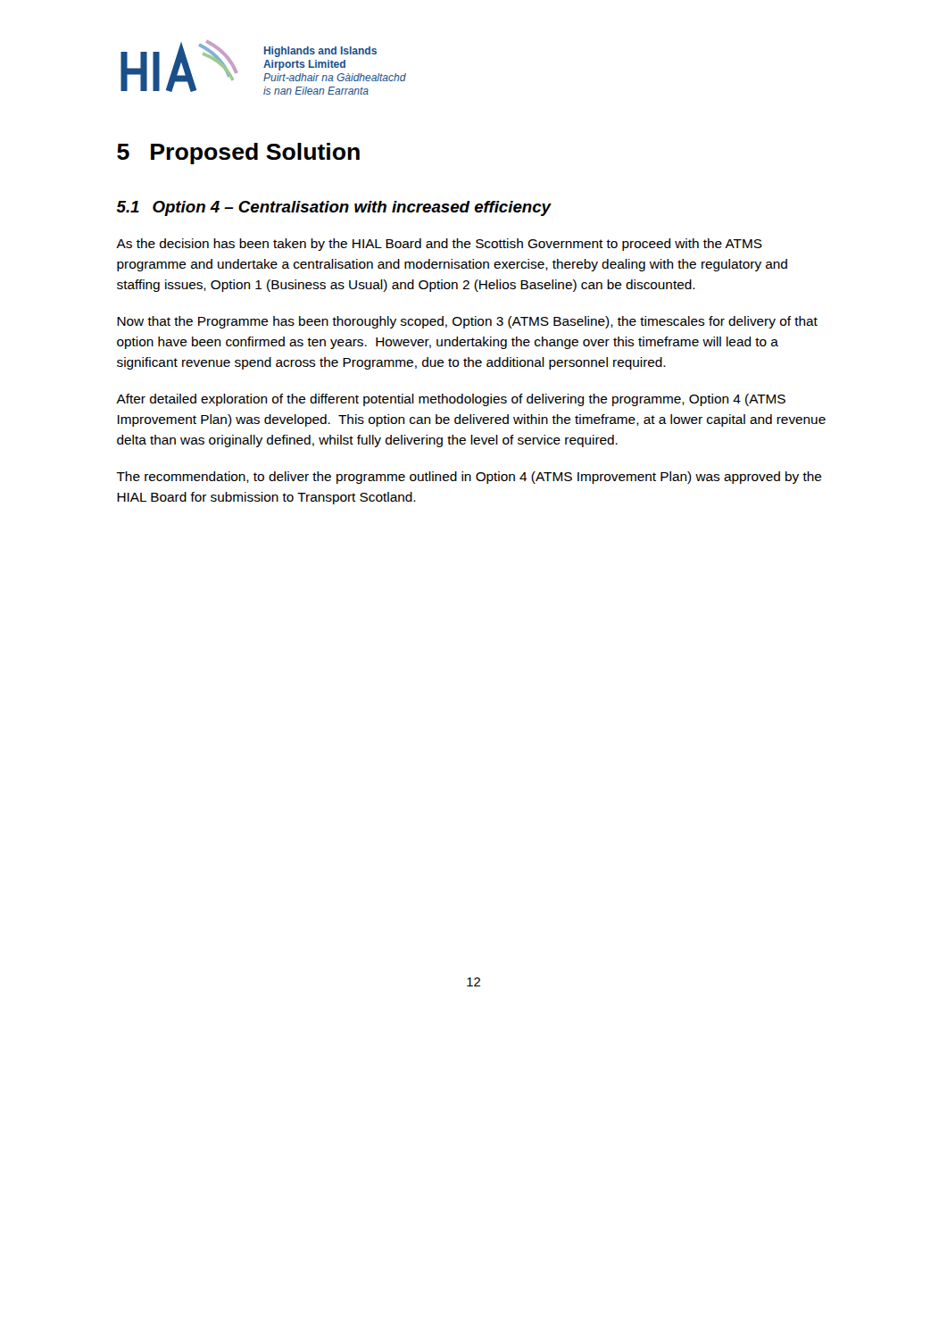Highlands and Islands
Airports Limited
Puirt-adhair na Gàidhealtachd
is nan Eilean Earranta
5 Proposed Solution
5.1 Option 4 – Centralisation with increased efficiency
As the decision has been taken by the HIAL Board and the Scottish Government to proceed with the ATMS programme and undertake a centralisation and modernisation exercise, thereby dealing with the regulatory and staffing issues, Option 1 (Business as Usual) and Option 2 (Helios Baseline) can be discounted.
Now that the Programme has been thoroughly scoped, Option 3 (ATMS Baseline), the timescales for delivery of that option have been confirmed as ten years. However, undertaking the change over this timeframe will lead to a significant revenue spend across the Programme, due to the additional personnel required.
After detailed exploration of the different potential methodologies of delivering the programme, Option 4 (ATMS Improvement Plan) was developed. This option can be delivered within the timeframe, at a lower capital and revenue delta than was originally defined, whilst fully delivering the level of service required.
The recommendation, to deliver the programme outlined in Option 4 (ATMS Improvement Plan) was approved by the HIAL Board for submission to Transport Scotland.
12